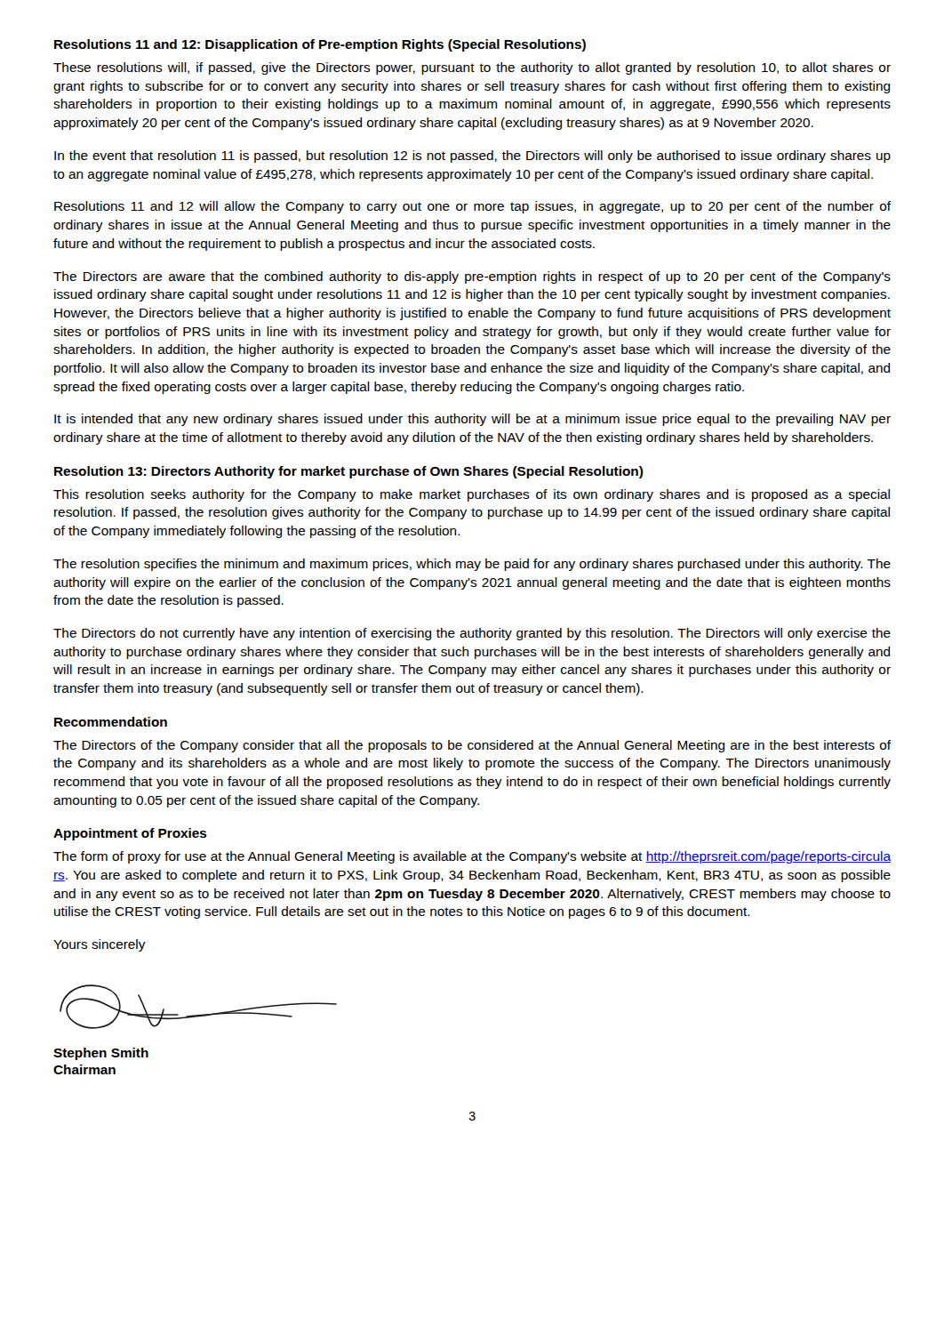Resolutions 11 and 12: Disapplication of Pre-emption Rights (Special Resolutions)
These resolutions will, if passed, give the Directors power, pursuant to the authority to allot granted by resolution 10, to allot shares or grant rights to subscribe for or to convert any security into shares or sell treasury shares for cash without first offering them to existing shareholders in proportion to their existing holdings up to a maximum nominal amount of, in aggregate, £990,556 which represents approximately 20 per cent of the Company's issued ordinary share capital (excluding treasury shares) as at 9 November 2020.
In the event that resolution 11 is passed, but resolution 12 is not passed, the Directors will only be authorised to issue ordinary shares up to an aggregate nominal value of £495,278, which represents approximately 10 per cent of the Company's issued ordinary share capital.
Resolutions 11 and 12 will allow the Company to carry out one or more tap issues, in aggregate, up to 20 per cent of the number of ordinary shares in issue at the Annual General Meeting and thus to pursue specific investment opportunities in a timely manner in the future and without the requirement to publish a prospectus and incur the associated costs.
The Directors are aware that the combined authority to dis-apply pre-emption rights in respect of up to 20 per cent of the Company's issued ordinary share capital sought under resolutions 11 and 12 is higher than the 10 per cent typically sought by investment companies. However, the Directors believe that a higher authority is justified to enable the Company to fund future acquisitions of PRS development sites or portfolios of PRS units in line with its investment policy and strategy for growth, but only if they would create further value for shareholders. In addition, the higher authority is expected to broaden the Company's asset base which will increase the diversity of the portfolio. It will also allow the Company to broaden its investor base and enhance the size and liquidity of the Company's share capital, and spread the fixed operating costs over a larger capital base, thereby reducing the Company's ongoing charges ratio.
It is intended that any new ordinary shares issued under this authority will be at a minimum issue price equal to the prevailing NAV per ordinary share at the time of allotment to thereby avoid any dilution of the NAV of the then existing ordinary shares held by shareholders.
Resolution 13: Directors Authority for market purchase of Own Shares (Special Resolution)
This resolution seeks authority for the Company to make market purchases of its own ordinary shares and is proposed as a special resolution. If passed, the resolution gives authority for the Company to purchase up to 14.99 per cent of the issued ordinary share capital of the Company immediately following the passing of the resolution.
The resolution specifies the minimum and maximum prices, which may be paid for any ordinary shares purchased under this authority. The authority will expire on the earlier of the conclusion of the Company's 2021 annual general meeting and the date that is eighteen months from the date the resolution is passed.
The Directors do not currently have any intention of exercising the authority granted by this resolution. The Directors will only exercise the authority to purchase ordinary shares where they consider that such purchases will be in the best interests of shareholders generally and will result in an increase in earnings per ordinary share. The Company may either cancel any shares it purchases under this authority or transfer them into treasury (and subsequently sell or transfer them out of treasury or cancel them).
Recommendation
The Directors of the Company consider that all the proposals to be considered at the Annual General Meeting are in the best interests of the Company and its shareholders as a whole and are most likely to promote the success of the Company. The Directors unanimously recommend that you vote in favour of all the proposed resolutions as they intend to do in respect of their own beneficial holdings currently amounting to 0.05 per cent of the issued share capital of the Company.
Appointment of Proxies
The form of proxy for use at the Annual General Meeting is available at the Company's website at http://theprsreit.com/page/reports-circulars. You are asked to complete and return it to PXS, Link Group, 34 Beckenham Road, Beckenham, Kent, BR3 4TU, as soon as possible and in any event so as to be received not later than 2pm on Tuesday 8 December 2020. Alternatively, CREST members may choose to utilise the CREST voting service. Full details are set out in the notes to this Notice on pages 6 to 9 of this document.
Yours sincerely
Stephen Smith
Chairman
3